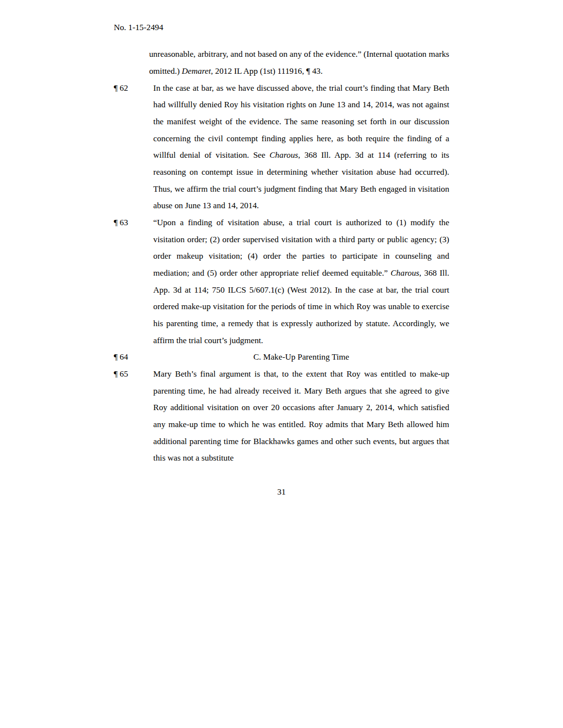No. 1-15-2494
unreasonable, arbitrary, and not based on any of the evidence.” (Internal quotation marks omitted.) Demaret, 2012 IL App (1st) 111916, ¶ 43.
¶ 62
In the case at bar, as we have discussed above, the trial court’s finding that Mary Beth had willfully denied Roy his visitation rights on June 13 and 14, 2014, was not against the manifest weight of the evidence. The same reasoning set forth in our discussion concerning the civil contempt finding applies here, as both require the finding of a willful denial of visitation. See Charous, 368 Ill. App. 3d at 114 (referring to its reasoning on contempt issue in determining whether visitation abuse had occurred). Thus, we affirm the trial court’s judgment finding that Mary Beth engaged in visitation abuse on June 13 and 14, 2014.
¶ 63
“Upon a finding of visitation abuse, a trial court is authorized to (1) modify the visitation order; (2) order supervised visitation with a third party or public agency; (3) order makeup visitation; (4) order the parties to participate in counseling and mediation; and (5) order other appropriate relief deemed equitable.” Charous, 368 Ill. App. 3d at 114; 750 ILCS 5/607.1(c) (West 2012). In the case at bar, the trial court ordered make-up visitation for the periods of time in which Roy was unable to exercise his parenting time, a remedy that is expressly authorized by statute. Accordingly, we affirm the trial court’s judgment.
¶ 64
C. Make-Up Parenting Time
¶ 65
Mary Beth’s final argument is that, to the extent that Roy was entitled to make-up parenting time, he had already received it. Mary Beth argues that she agreed to give Roy additional visitation on over 20 occasions after January 2, 2014, which satisfied any make-up time to which he was entitled. Roy admits that Mary Beth allowed him additional parenting time for Blackhawks games and other such events, but argues that this was not a substitute
31